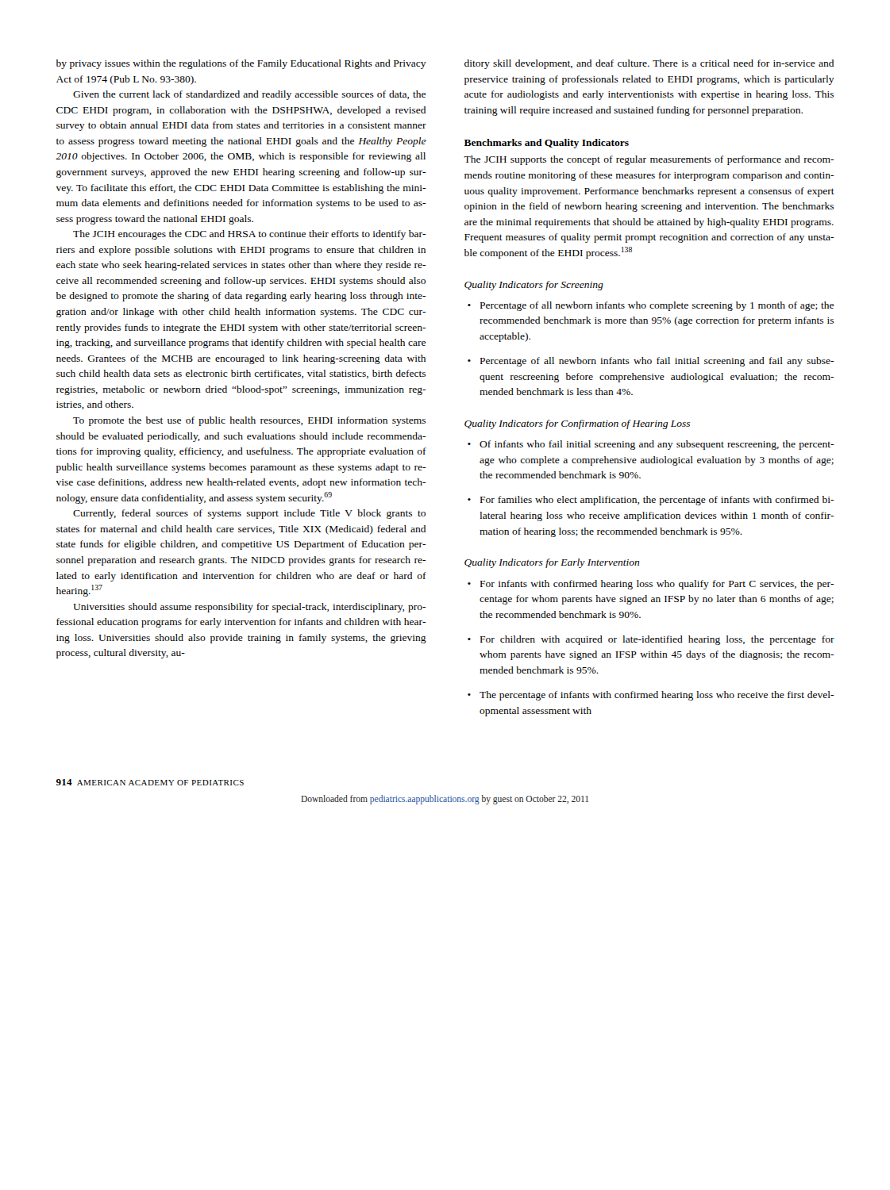by privacy issues within the regulations of the Family Educational Rights and Privacy Act of 1974 (Pub L No. 93-380).
Given the current lack of standardized and readily accessible sources of data, the CDC EHDI program, in collaboration with the DSHPSHWA, developed a revised survey to obtain annual EHDI data from states and territories in a consistent manner to assess progress toward meeting the national EHDI goals and the Healthy People 2010 objectives. In October 2006, the OMB, which is responsible for reviewing all government surveys, approved the new EHDI hearing screening and follow-up survey. To facilitate this effort, the CDC EHDI Data Committee is establishing the minimum data elements and definitions needed for information systems to be used to assess progress toward the national EHDI goals.
The JCIH encourages the CDC and HRSA to continue their efforts to identify barriers and explore possible solutions with EHDI programs to ensure that children in each state who seek hearing-related services in states other than where they reside receive all recommended screening and follow-up services. EHDI systems should also be designed to promote the sharing of data regarding early hearing loss through integration and/or linkage with other child health information systems. The CDC currently provides funds to integrate the EHDI system with other state/territorial screening, tracking, and surveillance programs that identify children with special health care needs. Grantees of the MCHB are encouraged to link hearing-screening data with such child health data sets as electronic birth certificates, vital statistics, birth defects registries, metabolic or newborn dried “blood-spot” screenings, immunization registries, and others.
To promote the best use of public health resources, EHDI information systems should be evaluated periodically, and such evaluations should include recommendations for improving quality, efficiency, and usefulness. The appropriate evaluation of public health surveillance systems becomes paramount as these systems adapt to revise case definitions, address new health-related events, adopt new information technology, ensure data confidentiality, and assess system security.69
Currently, federal sources of systems support include Title V block grants to states for maternal and child health care services, Title XIX (Medicaid) federal and state funds for eligible children, and competitive US Department of Education personnel preparation and research grants. The NIDCD provides grants for research related to early identification and intervention for children who are deaf or hard of hearing.137
Universities should assume responsibility for special-track, interdisciplinary, professional education programs for early intervention for infants and children with hearing loss. Universities should also provide training in family systems, the grieving process, cultural diversity, au-
ditory skill development, and deaf culture. There is a critical need for in-service and preservice training of professionals related to EHDI programs, which is particularly acute for audiologists and early interventionists with expertise in hearing loss. This training will require increased and sustained funding for personnel preparation.
Benchmarks and Quality Indicators
The JCIH supports the concept of regular measurements of performance and recommends routine monitoring of these measures for interprogram comparison and continuous quality improvement. Performance benchmarks represent a consensus of expert opinion in the field of newborn hearing screening and intervention. The benchmarks are the minimal requirements that should be attained by high-quality EHDI programs. Frequent measures of quality permit prompt recognition and correction of any unstable component of the EHDI process.138
Quality Indicators for Screening
Percentage of all newborn infants who complete screening by 1 month of age; the recommended benchmark is more than 95% (age correction for preterm infants is acceptable).
Percentage of all newborn infants who fail initial screening and fail any subsequent rescreening before comprehensive audiological evaluation; the recommended benchmark is less than 4%.
Quality Indicators for Confirmation of Hearing Loss
Of infants who fail initial screening and any subsequent rescreening, the percentage who complete a comprehensive audiological evaluation by 3 months of age; the recommended benchmark is 90%.
For families who elect amplification, the percentage of infants with confirmed bilateral hearing loss who receive amplification devices within 1 month of confirmation of hearing loss; the recommended benchmark is 95%.
Quality Indicators for Early Intervention
For infants with confirmed hearing loss who qualify for Part C services, the percentage for whom parents have signed an IFSP by no later than 6 months of age; the recommended benchmark is 90%.
For children with acquired or late-identified hearing loss, the percentage for whom parents have signed an IFSP within 45 days of the diagnosis; the recommended benchmark is 95%.
The percentage of infants with confirmed hearing loss who receive the first developmental assessment with
914 AMERICAN ACADEMY OF PEDIATRICS
Downloaded from pediatrics.aappublications.org by guest on October 22, 2011